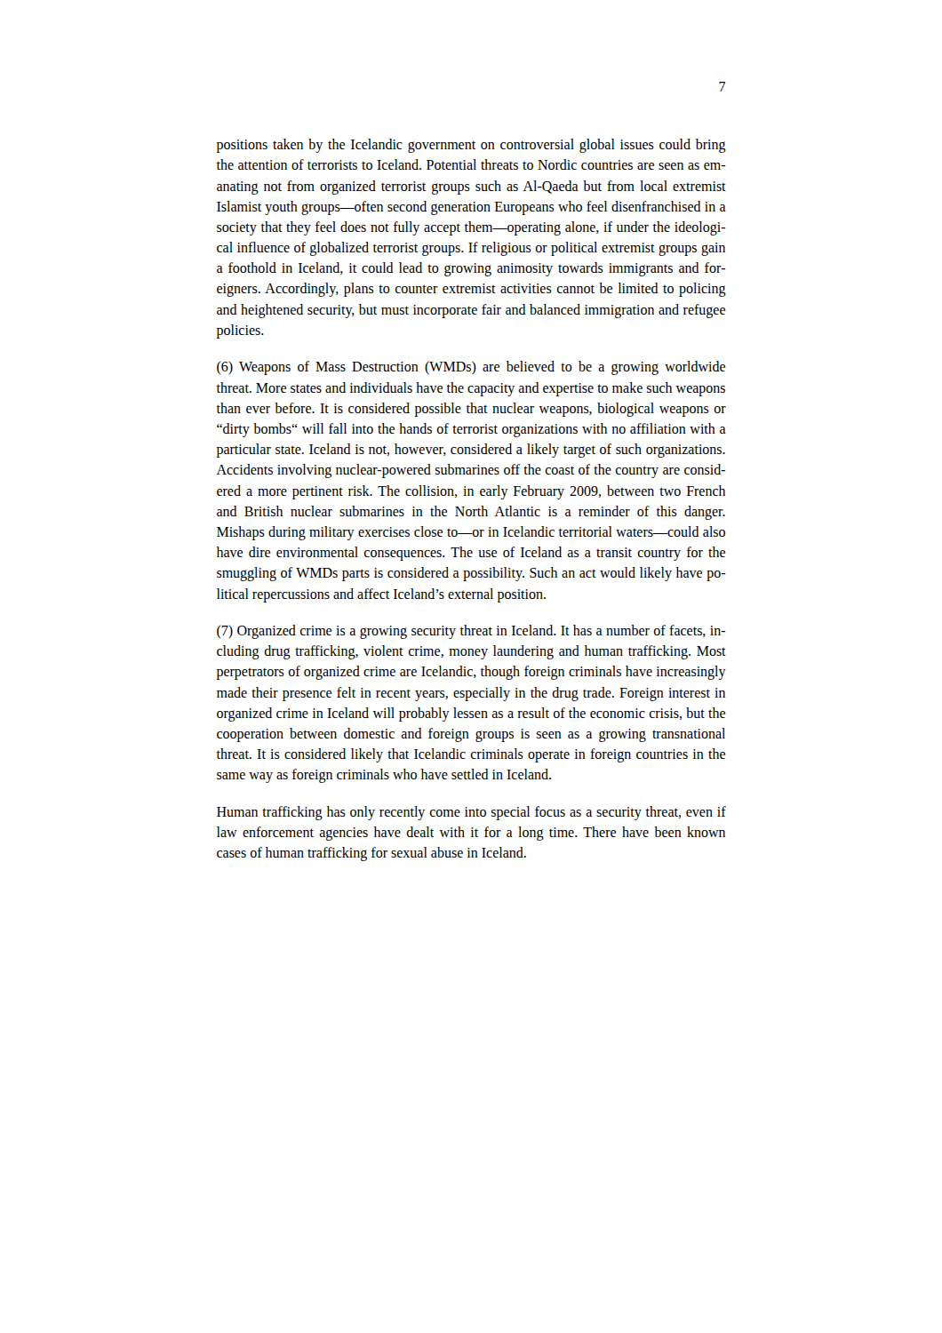7
positions taken by the Icelandic government on controversial global issues could bring the attention of terrorists to Iceland. Potential threats to Nordic countries are seen as emanating not from organized terrorist groups such as Al-Qaeda but from local extremist Islamist youth groups—often second generation Europeans who feel disenfranchised in a society that they feel does not fully accept them—operating alone, if under the ideological influence of globalized terrorist groups. If religious or political extremist groups gain a foothold in Iceland, it could lead to growing animosity towards immigrants and foreigners. Accordingly, plans to counter extremist activities cannot be limited to policing and heightened security, but must incorporate fair and balanced immigration and refugee policies.
(6) Weapons of Mass Destruction (WMDs) are believed to be a growing worldwide threat. More states and individuals have the capacity and expertise to make such weapons than ever before. It is considered possible that nuclear weapons, biological weapons or “dirty bombs“ will fall into the hands of terrorist organizations with no affiliation with a particular state. Iceland is not, however, considered a likely target of such organizations. Accidents involving nuclear-powered submarines off the coast of the country are considered a more pertinent risk. The collision, in early February 2009, between two French and British nuclear submarines in the North Atlantic is a reminder of this danger. Mishaps during military exercises close to—or in Icelandic territorial waters—could also have dire environmental consequences. The use of Iceland as a transit country for the smuggling of WMDs parts is considered a possibility. Such an act would likely have political repercussions and affect Iceland’s external position.
(7) Organized crime is a growing security threat in Iceland. It has a number of facets, including drug trafficking, violent crime, money laundering and human trafficking. Most perpetrators of organized crime are Icelandic, though foreign criminals have increasingly made their presence felt in recent years, especially in the drug trade. Foreign interest in organized crime in Iceland will probably lessen as a result of the economic crisis, but the cooperation between domestic and foreign groups is seen as a growing transnational threat. It is considered likely that Icelandic criminals operate in foreign countries in the same way as foreign criminals who have settled in Iceland.
Human trafficking has only recently come into special focus as a security threat, even if law enforcement agencies have dealt with it for a long time. There have been known cases of human trafficking for sexual abuse in Iceland.